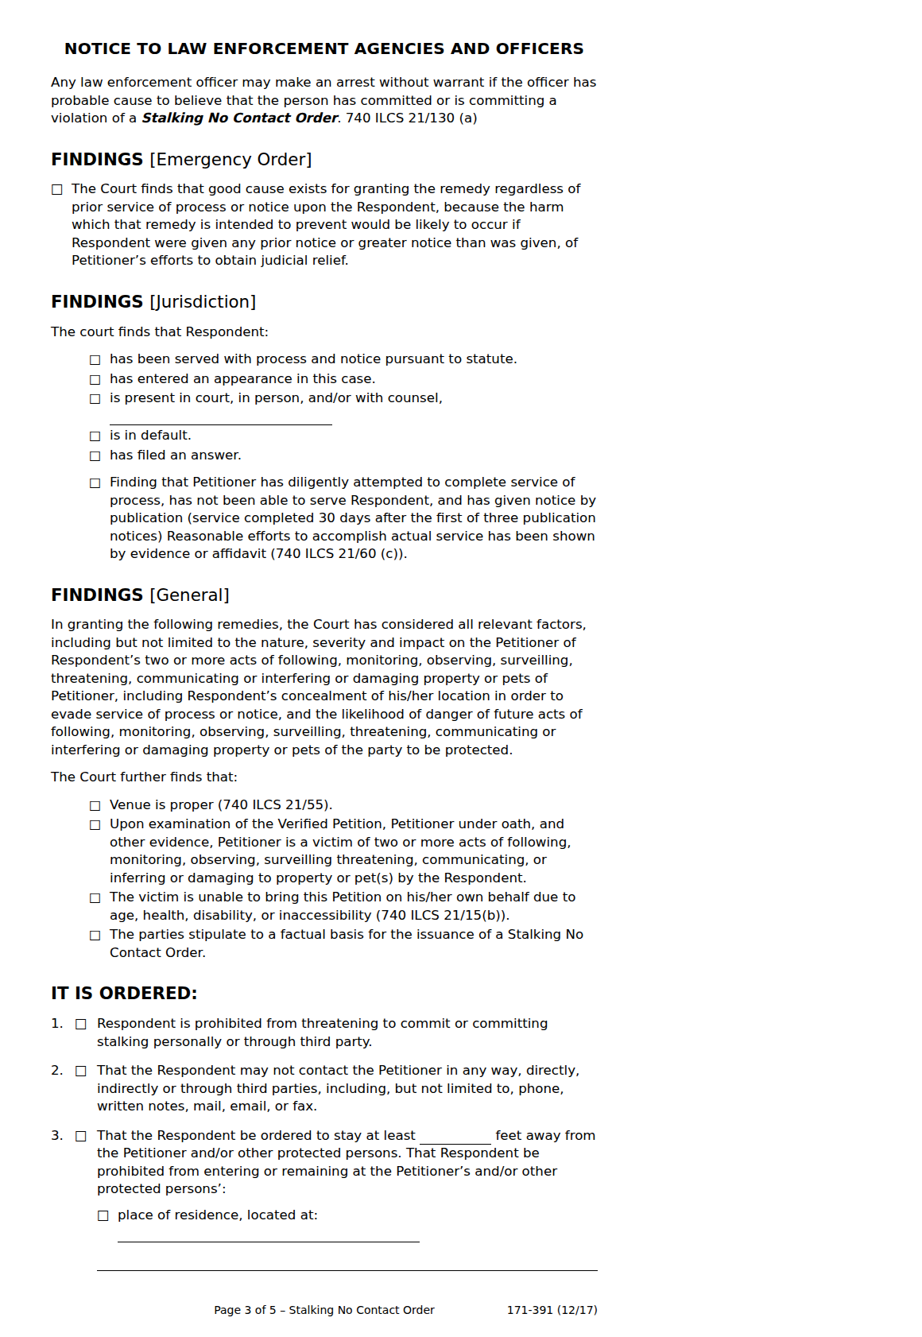NOTICE TO LAW ENFORCEMENT AGENCIES AND OFFICERS
Any law enforcement officer may make an arrest without warrant if the officer has probable cause to believe that the person has committed or is committing a violation of a Stalking No Contact Order. 740 ILCS 21/130 (a)
FINDINGS [Emergency Order]
The Court finds that good cause exists for granting the remedy regardless of prior service of process or notice upon the Respondent, because the harm which that remedy is intended to prevent would be likely to occur if Respondent were given any prior notice or greater notice than was given, of Petitioner’s efforts to obtain judicial relief.
FINDINGS [Jurisdiction]
The court finds that Respondent:
has been served with process and notice pursuant to statute.
has entered an appearance in this case.
is present in court, in person, and/or with counsel,
is in default.
has filed an answer.
Finding that Petitioner has diligently attempted to complete service of process, has not been able to serve Respondent, and has given notice by publication (service completed 30 days after the first of three publication notices) Reasonable efforts to accomplish actual service has been shown by evidence or affidavit (740 ILCS 21/60 (c)).
FINDINGS [General]
In granting the following remedies, the Court has considered all relevant factors, including but not limited to the nature, severity and impact on the Petitioner of Respondent’s two or more acts of following, monitoring, observing, surveilling, threatening, communicating or interfering or damaging property or pets of Petitioner, including Respondent’s concealment of his/her location in order to evade service of process or notice, and the likelihood of danger of future acts of following, monitoring, observing, surveilling, threatening, communicating or interfering or damaging property or pets of the party to be protected.
The Court further finds that:
Venue is proper (740 ILCS 21/55).
Upon examination of the Verified Petition, Petitioner under oath, and other evidence, Petitioner is a victim of two or more acts of following, monitoring, observing, surveilling threatening, communicating, or inferring or damaging to property or pet(s) by the Respondent.
The victim is unable to bring this Petition on his/her own behalf due to age, health, disability, or inaccessibility (740 ILCS 21/15(b)).
The parties stipulate to a factual basis for the issuance of a Stalking No Contact Order.
IT IS ORDERED:
□Respondent is prohibited from threatening to commit or committing stalking personally or through third party.
□That the Respondent may not contact the Petitioner in any way, directly, indirectly or through third parties, including, but not limited to, phone, written notes, mail, email, or fax.
□That the Respondent be ordered to stay at least feet away from the Petitioner and/or other protected persons. That Respondent be prohibited from entering or remaining at the Petitioner’s and/or other protected persons’:
place of residence, located at:
Page 3 of 5 – Stalking No Contact Order 171-391 (12/17)